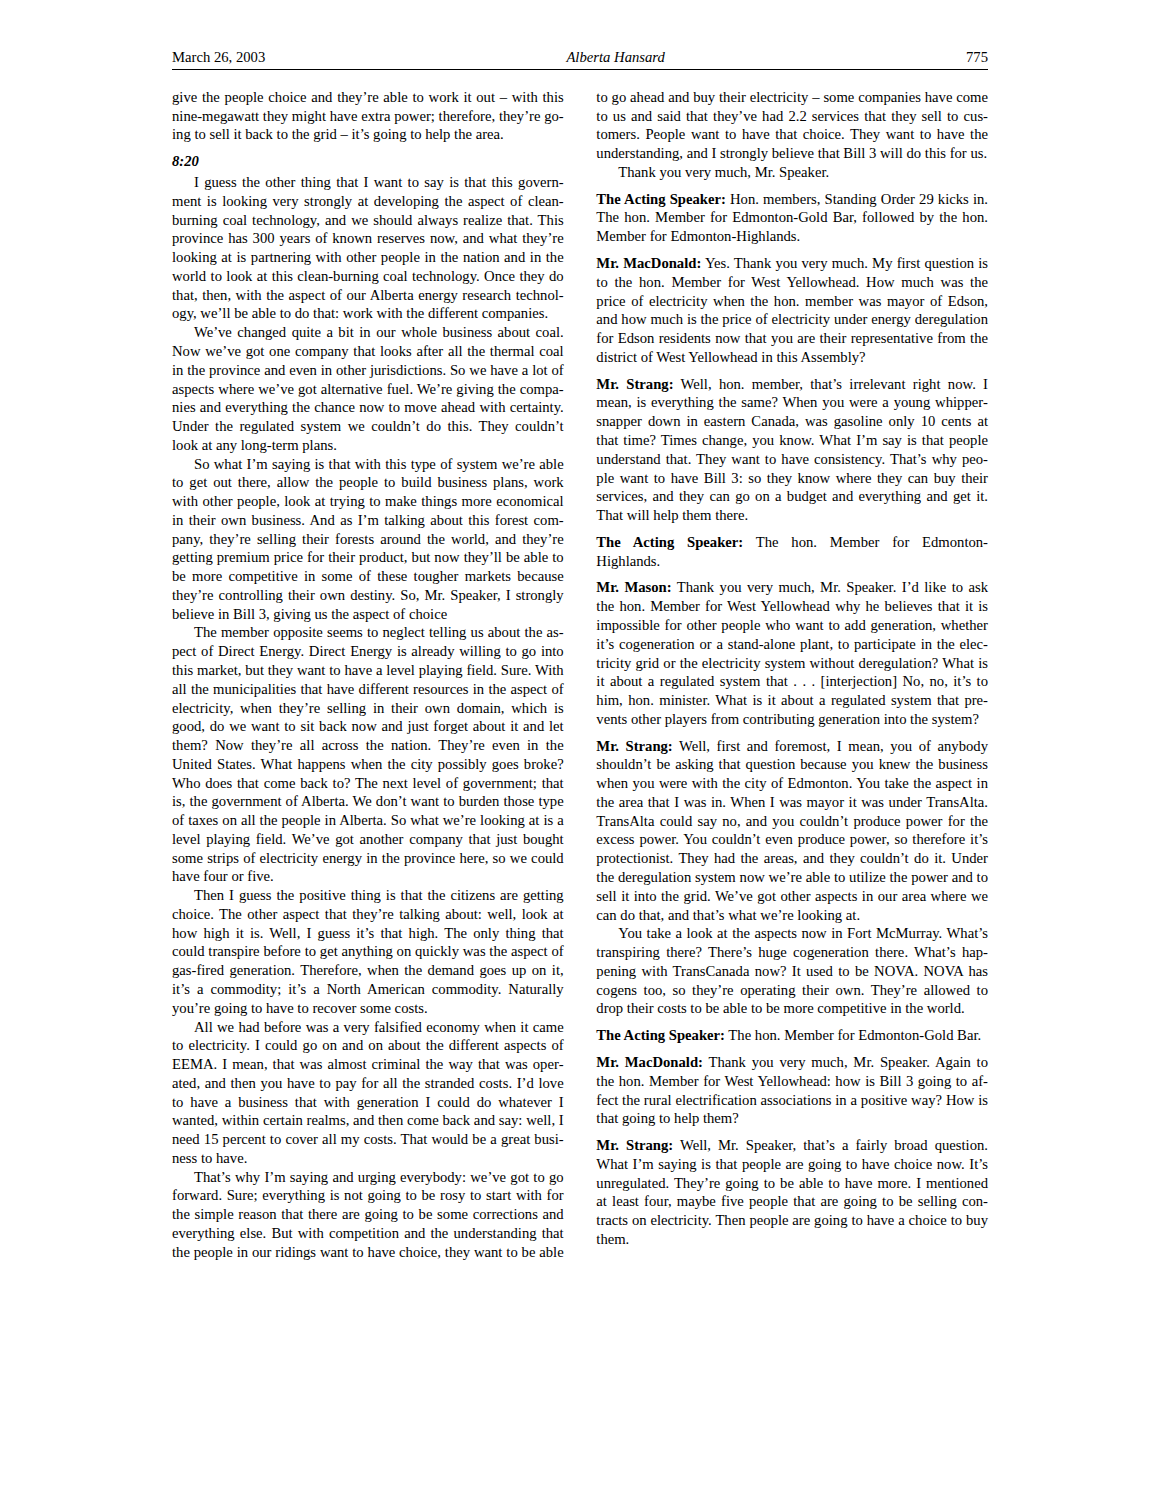March 26, 2003 Alberta Hansard 775
give the people choice and they’re able to work it out – with this nine-megawatt they might have extra power; therefore, they’re going to sell it back to the grid – it’s going to help the area.
8:20
I guess the other thing that I want to say is that this government is looking very strongly at developing the aspect of clean-burning coal technology, and we should always realize that. This province has 300 years of known reserves now, and what they’re looking at is partnering with other people in the nation and in the world to look at this clean-burning coal technology. Once they do that, then, with the aspect of our Alberta energy research technology, we’ll be able to do that: work with the different companies.
We’ve changed quite a bit in our whole business about coal. Now we’ve got one company that looks after all the thermal coal in the province and even in other jurisdictions. So we have a lot of aspects where we’ve got alternative fuel. We’re giving the companies and everything the chance now to move ahead with certainty. Under the regulated system we couldn’t do this. They couldn’t look at any long-term plans.
So what I’m saying is that with this type of system we’re able to get out there, allow the people to build business plans, work with other people, look at trying to make things more economical in their own business. And as I’m talking about this forest company, they’re selling their forests around the world, and they’re getting premium price for their product, but now they’ll be able to be more competitive in some of these tougher markets because they’re controlling their own destiny. So, Mr. Speaker, I strongly believe in Bill 3, giving us the aspect of choice
The member opposite seems to neglect telling us about the aspect of Direct Energy. Direct Energy is already willing to go into this market, but they want to have a level playing field. Sure. With all the municipalities that have different resources in the aspect of electricity, when they’re selling in their own domain, which is good, do we want to sit back now and just forget about it and let them? Now they’re all across the nation. They’re even in the United States. What happens when the city possibly goes broke? Who does that come back to? The next level of government; that is, the government of Alberta. We don’t want to burden those type of taxes on all the people in Alberta. So what we’re looking at is a level playing field. We’ve got another company that just bought some strips of electricity energy in the province here, so we could have four or five.
Then I guess the positive thing is that the citizens are getting choice. The other aspect that they’re talking about: well, look at how high it is. Well, I guess it’s that high. The only thing that could transpire before to get anything on quickly was the aspect of gas-fired generation. Therefore, when the demand goes up on it, it’s a commodity; it’s a North American commodity. Naturally you’re going to have to recover some costs.
All we had before was a very falsified economy when it came to electricity. I could go on and on about the different aspects of EEMA. I mean, that was almost criminal the way that was operated, and then you have to pay for all the stranded costs. I’d love to have a business that with generation I could do whatever I wanted, within certain realms, and then come back and say: well, I need 15 percent to cover all my costs. That would be a great business to have.
That’s why I’m saying and urging everybody: we’ve got to go forward. Sure; everything is not going to be rosy to start with for the simple reason that there are going to be some corrections and everything else. But with competition and the understanding that the people in our ridings want to have choice, they want to be able to go ahead and buy their electricity – some companies have come to us and said that they’ve had 2.2 services that they sell to customers. People want to have that choice. They want to have the understanding, and I strongly believe that Bill 3 will do this for us.
Thank you very much, Mr. Speaker.
The Acting Speaker: Hon. members, Standing Order 29 kicks in. The hon. Member for Edmonton-Gold Bar, followed by the hon. Member for Edmonton-Highlands.
Mr. MacDonald: Yes. Thank you very much. My first question is to the hon. Member for West Yellowhead. How much was the price of electricity when the hon. member was mayor of Edson, and how much is the price of electricity under energy deregulation for Edson residents now that you are their representative from the district of West Yellowhead in this Assembly?
Mr. Strang: Well, hon. member, that’s irrelevant right now. I mean, is everything the same? When you were a young whippersnapper down in eastern Canada, was gasoline only 10 cents at that time? Times change, you know. What I’m say is that people understand that. They want to have consistency. That’s why people want to have Bill 3: so they know where they can buy their services, and they can go on a budget and everything and get it. That will help them there.
The Acting Speaker: The hon. Member for Edmonton-Highlands.
Mr. Mason: Thank you very much, Mr. Speaker. I’d like to ask the hon. Member for West Yellowhead why he believes that it is impossible for other people who want to add generation, whether it’s cogeneration or a stand-alone plant, to participate in the electricity grid or the electricity system without deregulation? What is it about a regulated system that . . . [interjection] No, no, it’s to him, hon. minister. What is it about a regulated system that prevents other players from contributing generation into the system?
Mr. Strang: Well, first and foremost, I mean, you of anybody shouldn’t be asking that question because you knew the business when you were with the city of Edmonton. You take the aspect in the area that I was in. When I was mayor it was under TransAlta. TransAlta could say no, and you couldn’t produce power for the excess power. You couldn’t even produce power, so therefore it’s protectionist. They had the areas, and they couldn’t do it. Under the deregulation system now we’re able to utilize the power and to sell it into the grid. We’ve got other aspects in our area where we can do that, and that’s what we’re looking at.
You take a look at the aspects now in Fort McMurray. What’s transpiring there? There’s huge cogeneration there. What’s happening with TransCanada now? It used to be NOVA. NOVA has cogens too, so they’re operating their own. They’re allowed to drop their costs to be able to be more competitive in the world.
The Acting Speaker: The hon. Member for Edmonton-Gold Bar.
Mr. MacDonald: Thank you very much, Mr. Speaker. Again to the hon. Member for West Yellowhead: how is Bill 3 going to affect the rural electrification associations in a positive way? How is that going to help them?
Mr. Strang: Well, Mr. Speaker, that’s a fairly broad question. What I’m saying is that people are going to have choice now. It’s unregulated. They’re going to be able to have more. I mentioned at least four, maybe five people that are going to be selling contracts on electricity. Then people are going to have a choice to buy them.